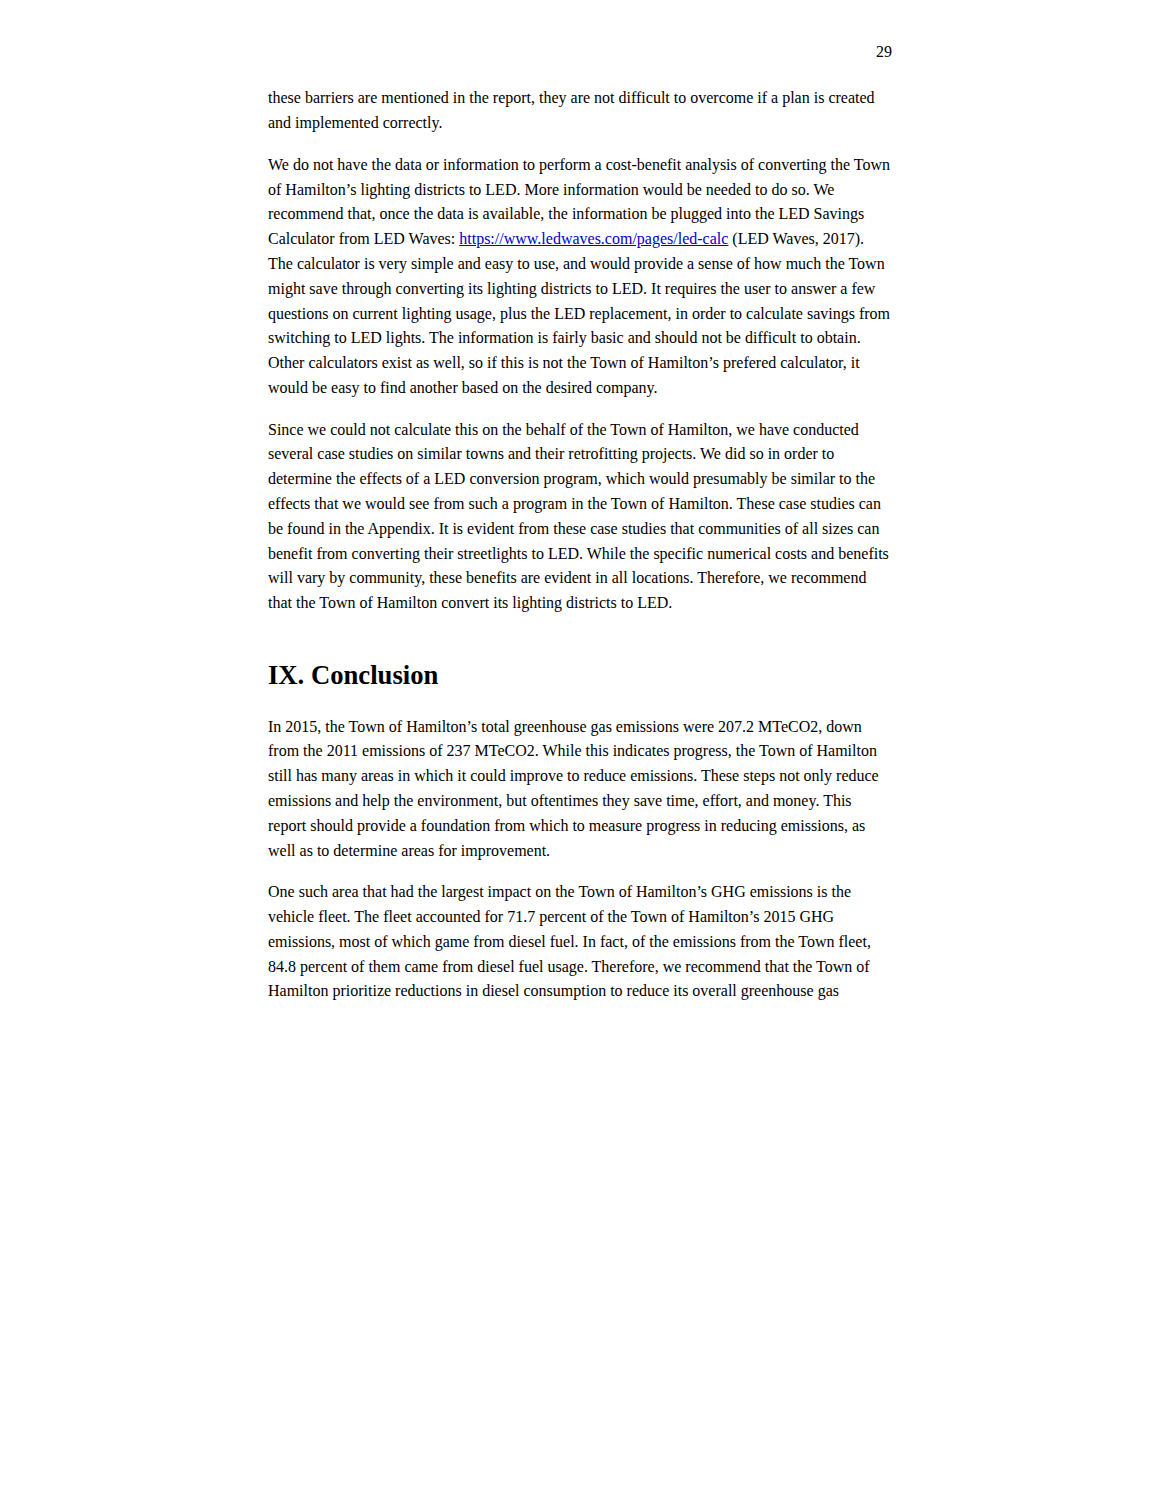29
these barriers are mentioned in the report, they are not difficult to overcome if a plan is created and implemented correctly.
We do not have the data or information to perform a cost-benefit analysis of converting the Town of Hamilton’s lighting districts to LED. More information would be needed to do so. We recommend that, once the data is available, the information be plugged into the LED Savings Calculator from LED Waves: https://www.ledwaves.com/pages/led-calc (LED Waves, 2017). The calculator is very simple and easy to use, and would provide a sense of how much the Town might save through converting its lighting districts to LED. It requires the user to answer a few questions on current lighting usage, plus the LED replacement, in order to calculate savings from switching to LED lights. The information is fairly basic and should not be difficult to obtain. Other calculators exist as well, so if this is not the Town of Hamilton’s prefered calculator, it would be easy to find another based on the desired company.
Since we could not calculate this on the behalf of the Town of Hamilton, we have conducted several case studies on similar towns and their retrofitting projects. We did so in order to determine the effects of a LED conversion program, which would presumably be similar to the effects that we would see from such a program in the Town of Hamilton. These case studies can be found in the Appendix. It is evident from these case studies that communities of all sizes can benefit from converting their streetlights to LED. While the specific numerical costs and benefits will vary by community, these benefits are evident in all locations. Therefore, we recommend that the Town of Hamilton convert its lighting districts to LED.
IX. Conclusion
In 2015, the Town of Hamilton’s total greenhouse gas emissions were 207.2 MTeCO2, down from the 2011 emissions of 237 MTeCO2. While this indicates progress, the Town of Hamilton still has many areas in which it could improve to reduce emissions. These steps not only reduce emissions and help the environment, but oftentimes they save time, effort, and money. This report should provide a foundation from which to measure progress in reducing emissions, as well as to determine areas for improvement.
One such area that had the largest impact on the Town of Hamilton’s GHG emissions is the vehicle fleet. The fleet accounted for 71.7 percent of the Town of Hamilton’s 2015 GHG emissions, most of which game from diesel fuel. In fact, of the emissions from the Town fleet, 84.8 percent of them came from diesel fuel usage. Therefore, we recommend that the Town of Hamilton prioritize reductions in diesel consumption to reduce its overall greenhouse gas